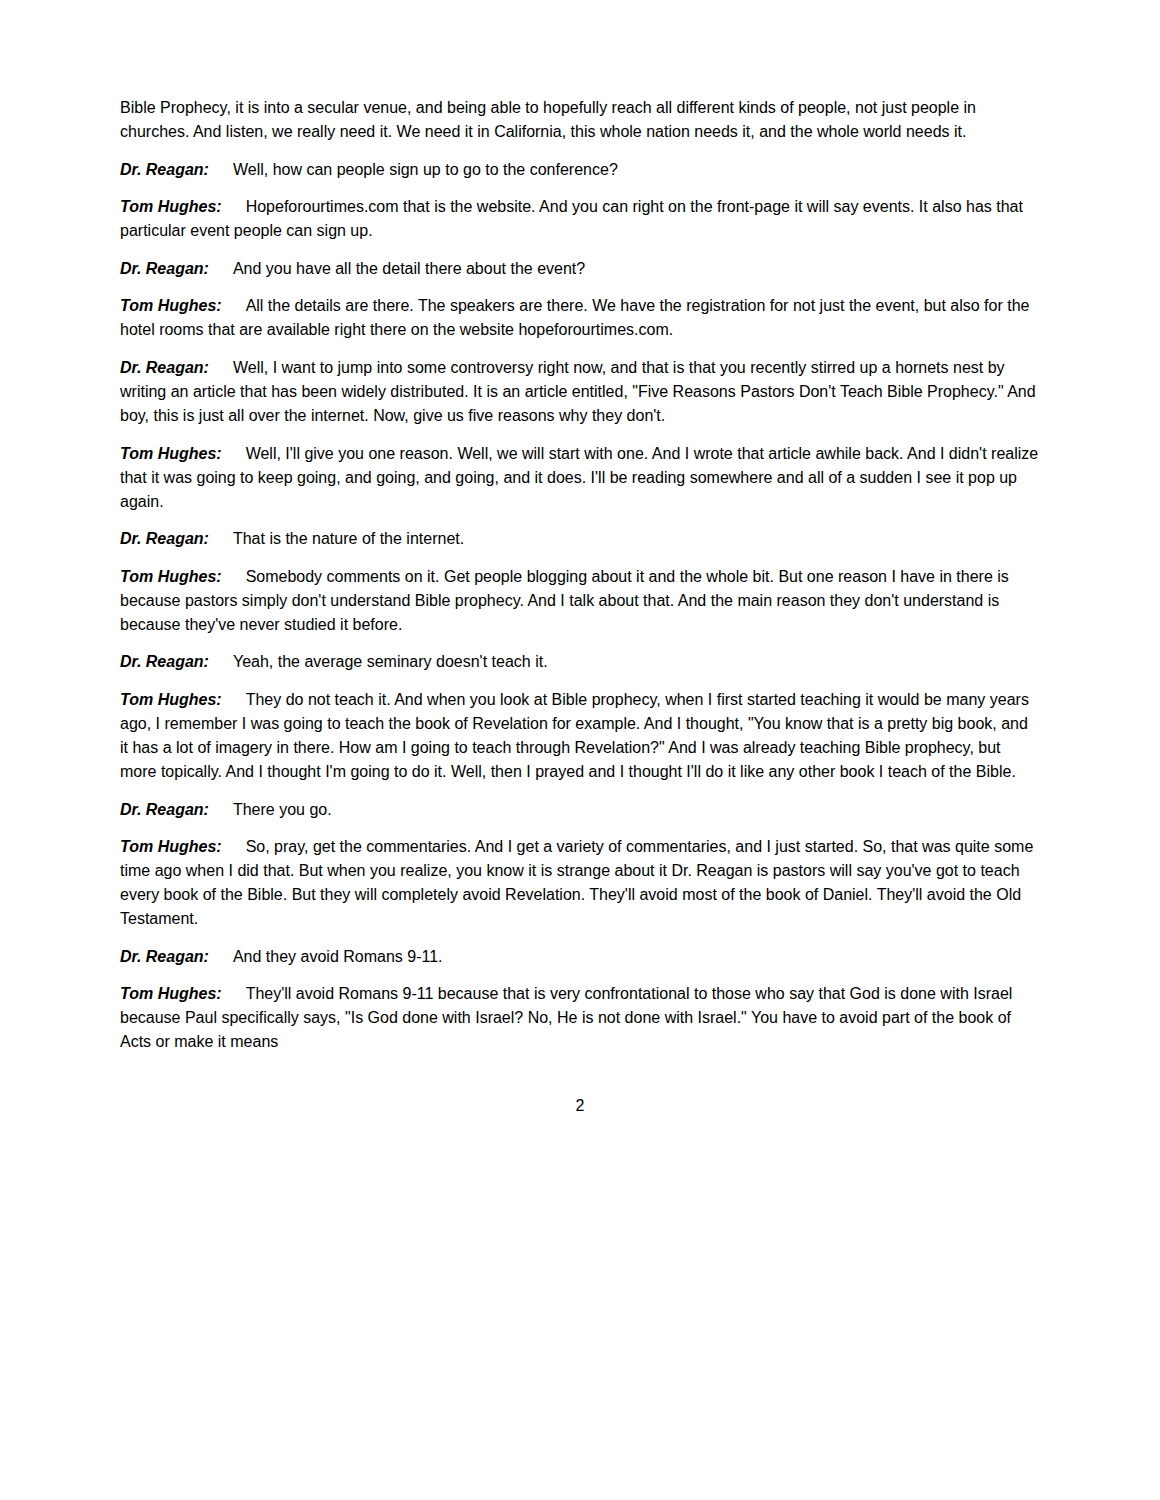Bible Prophecy, it is into a secular venue, and being able to hopefully reach all different kinds of people, not just people in churches. And listen, we really need it. We need it in California, this whole nation needs it, and the whole world needs it.
Dr. Reagan: Well, how can people sign up to go to the conference?
Tom Hughes: Hopeforourtimes.com that is the website. And you can right on the front-page it will say events. It also has that particular event people can sign up.
Dr. Reagan: And you have all the detail there about the event?
Tom Hughes: All the details are there. The speakers are there. We have the registration for not just the event, but also for the hotel rooms that are available right there on the website hopeforourtimes.com.
Dr. Reagan: Well, I want to jump into some controversy right now, and that is that you recently stirred up a hornets nest by writing an article that has been widely distributed. It is an article entitled, "Five Reasons Pastors Don't Teach Bible Prophecy." And boy, this is just all over the internet. Now, give us five reasons why they don't.
Tom Hughes: Well, I'll give you one reason. Well, we will start with one. And I wrote that article awhile back. And I didn't realize that it was going to keep going, and going, and going, and it does. I'll be reading somewhere and all of a sudden I see it pop up again.
Dr. Reagan: That is the nature of the internet.
Tom Hughes: Somebody comments on it. Get people blogging about it and the whole bit. But one reason I have in there is because pastors simply don't understand Bible prophecy. And I talk about that. And the main reason they don't understand is because they've never studied it before.
Dr. Reagan: Yeah, the average seminary doesn't teach it.
Tom Hughes: They do not teach it. And when you look at Bible prophecy, when I first started teaching it would be many years ago, I remember I was going to teach the book of Revelation for example. And I thought, "You know that is a pretty big book, and it has a lot of imagery in there. How am I going to teach through Revelation?" And I was already teaching Bible prophecy, but more topically. And I thought I'm going to do it. Well, then I prayed and I thought I'll do it like any other book I teach of the Bible.
Dr. Reagan: There you go.
Tom Hughes: So, pray, get the commentaries. And I get a variety of commentaries, and I just started. So, that was quite some time ago when I did that. But when you realize, you know it is strange about it Dr. Reagan is pastors will say you've got to teach every book of the Bible. But they will completely avoid Revelation. They'll avoid most of the book of Daniel. They'll avoid the Old Testament.
Dr. Reagan: And they avoid Romans 9-11.
Tom Hughes: They'll avoid Romans 9-11 because that is very confrontational to those who say that God is done with Israel because Paul specifically says, "Is God done with Israel? No, He is not done with Israel." You have to avoid part of the book of Acts or make it means
2